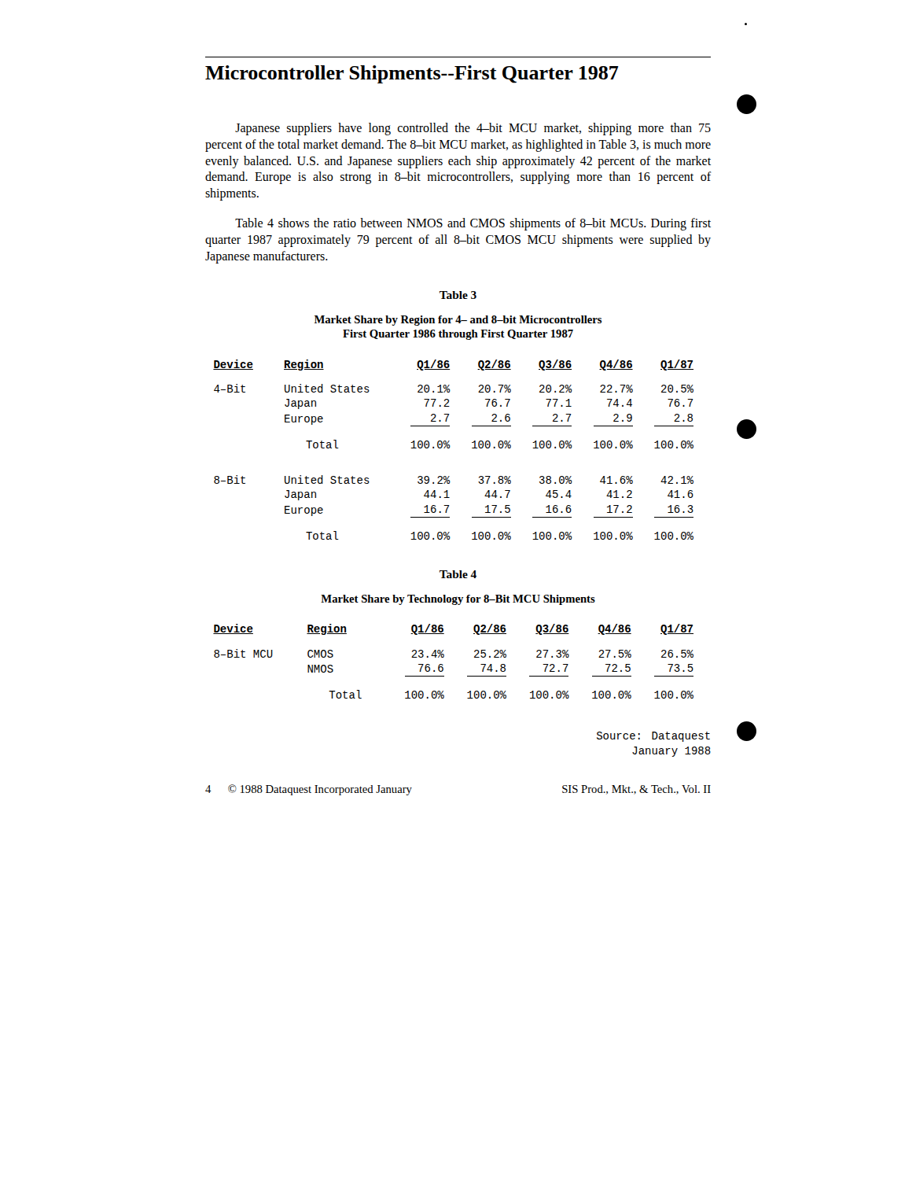Microcontroller Shipments--First Quarter 1987
Japanese suppliers have long controlled the 4–bit MCU market, shipping more than 75 percent of the total market demand. The 8–bit MCU market, as highlighted in Table 3, is much more evenly balanced. U.S. and Japanese suppliers each ship approximately 42 percent of the market demand. Europe is also strong in 8–bit microcontrollers, supplying more than 16 percent of shipments.
Table 4 shows the ratio between NMOS and CMOS shipments of 8–bit MCUs. During first quarter 1987 approximately 79 percent of all 8–bit CMOS MCU shipments were supplied by Japanese manufacturers.
Table 3
Market Share by Region for 4– and 8–bit Microcontrollers
First Quarter 1986 through First Quarter 1987
| Device | Region | Q1/86 | Q2/86 | Q3/86 | Q4/86 | Q1/87 |
| --- | --- | --- | --- | --- | --- | --- |
| 4–Bit | United States | 20.1% | 20.7% | 20.2% | 22.7% | 20.5% |
| | Japan | 77.2 | 76.7 | 77.1 | 74.4 | 76.7 |
| | Europe | 2.7 | 2.6 | 2.7 | 2.9 | 2.8 |
| | Total | 100.0% | 100.0% | 100.0% | 100.0% | 100.0% |
| 8–Bit | United States | 39.2% | 37.8% | 38.0% | 41.6% | 42.1% |
| | Japan | 44.1 | 44.7 | 45.4 | 41.2 | 41.6 |
| | Europe | 16.7 | 17.5 | 16.6 | 17.2 | 16.3 |
| | Total | 100.0% | 100.0% | 100.0% | 100.0% | 100.0% |
Table 4
Market Share by Technology for 8–Bit MCU Shipments
| Device | Region | Q1/86 | Q2/86 | Q3/86 | Q4/86 | Q1/87 |
| --- | --- | --- | --- | --- | --- | --- |
| 8–Bit MCU | CMOS | 23.4% | 25.2% | 27.3% | 27.5% | 26.5% |
| | NMOS | 76.6 | 74.8 | 72.7 | 72.5 | 73.5 |
| | Total | 100.0% | 100.0% | 100.0% | 100.0% | 100.0% |
Source: Dataquest
January 1988
4© 1988 Dataquest Incorporated January
SIS Prod., Mkt., & Tech., Vol. II